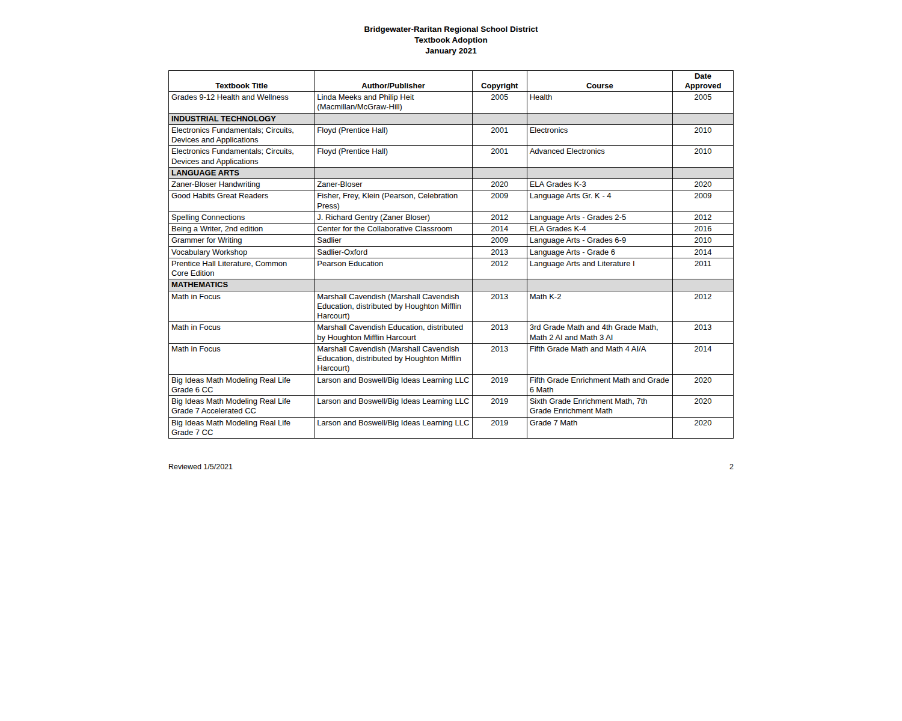Bridgewater-Raritan Regional School District
Textbook Adoption
January 2021
| Textbook Title | Author/Publisher | Copyright | Course | Date Approved |
| --- | --- | --- | --- | --- |
| Grades 9-12 Health and Wellness | Linda Meeks and Philip Heit (Macmillan/McGraw-Hill) | 2005 | Health | 2005 |
| INDUSTRIAL TECHNOLOGY | | | | |
| Electronics Fundamentals; Circuits, Devices and Applications | Floyd (Prentice Hall) | 2001 | Electronics | 2010 |
| Electronics Fundamentals; Circuits, Devices and Applications | Floyd (Prentice Hall) | 2001 | Advanced Electronics | 2010 |
| LANGUAGE ARTS | | | | |
| Zaner-Bloser Handwriting | Zaner-Bloser | 2020 | ELA Grades K-3 | 2020 |
| Good Habits Great Readers | Fisher, Frey, Klein (Pearson, Celebration Press) | 2009 | Language Arts Gr. K - 4 | 2009 |
| Spelling Connections | J. Richard Gentry (Zaner Bloser) | 2012 | Language Arts - Grades 2-5 | 2012 |
| Being a Writer, 2nd edition | Center for the Collaborative Classroom | 2014 | ELA Grades K-4 | 2016 |
| Grammer for Writing | Sadlier | 2009 | Language Arts - Grades 6-9 | 2010 |
| Vocabulary Workshop | Sadlier-Oxford | 2013 | Language Arts - Grade 6 | 2014 |
| Prentice Hall Literature, Common Core Edition | Pearson Education | 2012 | Language Arts and Literature I | 2011 |
| MATHEMATICS | | | | |
| Math in Focus | Marshall Cavendish (Marshall Cavendish Education, distributed by Houghton Mifflin Harcourt) | 2013 | Math K-2 | 2012 |
| Math in Focus | Marshall Cavendish Education, distributed by Houghton Mifflin Harcourt | 2013 | 3rd Grade Math and 4th Grade Math, Math 2 AI and Math 3 AI | 2013 |
| Math in Focus | Marshall Cavendish (Marshall Cavendish Education, distributed by Houghton Mifflin Harcourt) | 2013 | Fifth Grade Math and Math 4 AI/A | 2014 |
| Big Ideas Math Modeling Real Life Grade 6 CC | Larson and Boswell/Big Ideas Learning LLC | 2019 | Fifth Grade Enrichment Math and Grade 6 Math | 2020 |
| Big Ideas Math Modeling Real Life Grade 7 Accelerated CC | Larson and Boswell/Big Ideas Learning LLC | 2019 | Sixth Grade Enrichment Math, 7th Grade Enrichment Math | 2020 |
| Big Ideas Math Modeling Real Life Grade 7 CC | Larson and Boswell/Big Ideas Learning LLC | 2019 | Grade 7 Math | 2020 |
Reviewed 1/5/2021
2